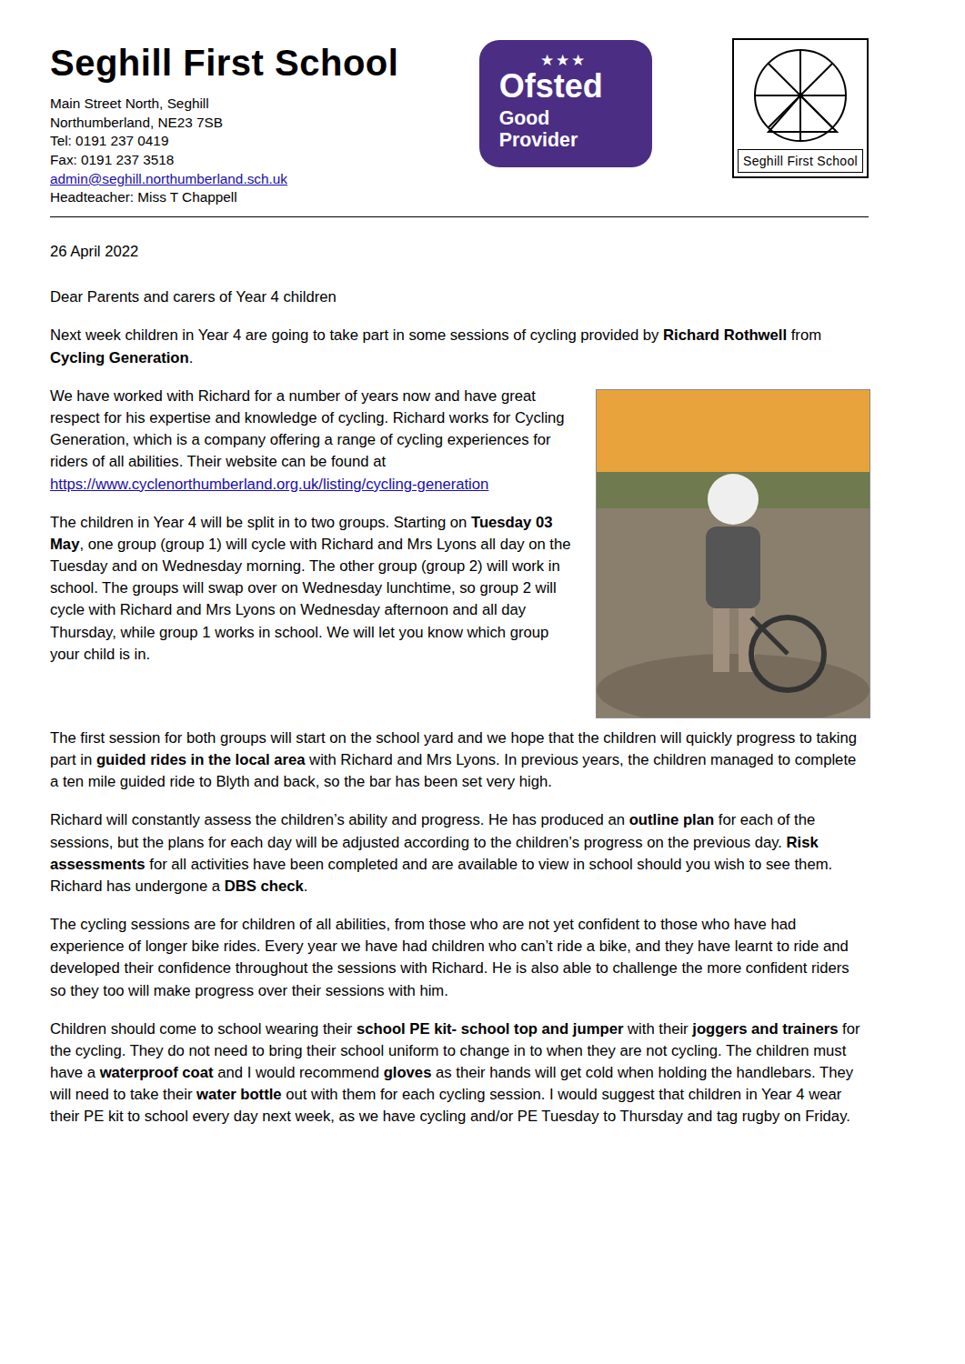Seghill First School
Main Street North, Seghill
Northumberland, NE23 7SB
Tel: 0191 237 0419
Fax: 0191 237 3518
admin@seghill.northumberland.sch.uk
Headteacher: Miss T Chappell
★★★
Ofsted
Good
Provider
Seghill First School
26 April 2022
Dear Parents and carers of Year 4 children
Next week children in Year 4 are going to take part in some sessions of cycling provided by Richard Rothwell from Cycling Generation.
We have worked with Richard for a number of years now and have great respect for his expertise and knowledge of cycling. Richard works for Cycling Generation, which is a company offering a range of cycling experiences for riders of all abilities. Their website can be found at https://www.cyclenorthumberland.org.uk/listing/cycling-generation
The children in Year 4 will be split in to two groups. Starting on Tuesday 03 May, one group (group 1) will cycle with Richard and Mrs Lyons all day on the Tuesday and on Wednesday morning. The other group (group 2) will work in school. The groups will swap over on Wednesday lunchtime, so group 2 will cycle with Richard and Mrs Lyons on Wednesday afternoon and all day Thursday, while group 1 works in school. We will let you know which group your child is in.
The first session for both groups will start on the school yard and we hope that the children will quickly progress to taking part in guided rides in the local area with Richard and Mrs Lyons. In previous years, the children managed to complete a ten mile guided ride to Blyth and back, so the bar has been set very high.
Richard will constantly assess the children’s ability and progress. He has produced an outline plan for each of the sessions, but the plans for each day will be adjusted according to the children’s progress on the previous day. Risk assessments for all activities have been completed and are available to view in school should you wish to see them. Richard has undergone a DBS check.
The cycling sessions are for children of all abilities, from those who are not yet confident to those who have had experience of longer bike rides. Every year we have had children who can’t ride a bike, and they have learnt to ride and developed their confidence throughout the sessions with Richard. He is also able to challenge the more confident riders so they too will make progress over their sessions with him.
Children should come to school wearing their school PE kit- school top and jumper with their joggers and trainers for the cycling. They do not need to bring their school uniform to change in to when they are not cycling. The children must have a waterproof coat and I would recommend gloves as their hands will get cold when holding the handlebars. They will need to take their water bottle out with them for each cycling session. I would suggest that children in Year 4 wear their PE kit to school every day next week, as we have cycling and/or PE Tuesday to Thursday and tag rugby on Friday.